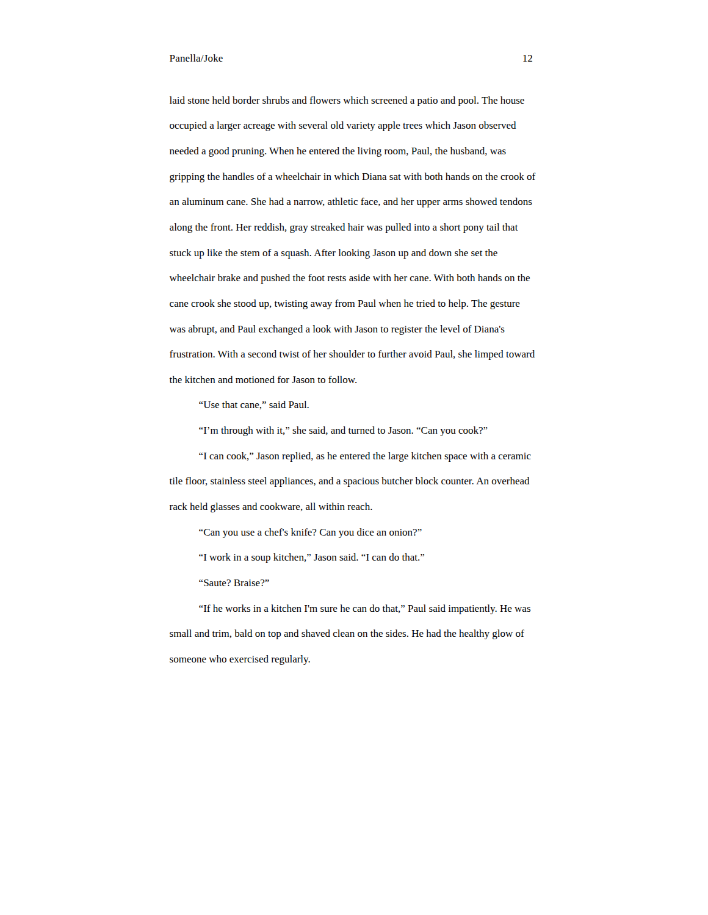Panella/Joke
12
laid stone held border shrubs and flowers which screened a patio and pool. The house occupied a larger acreage with several old variety apple trees which Jason observed needed a good pruning. When he entered the living room, Paul, the husband, was gripping the handles of a wheelchair in which Diana sat with both hands on the crook of an aluminum cane. She had a narrow, athletic face, and her upper arms showed tendons along the front. Her reddish, gray streaked hair was pulled into a short pony tail that stuck up like the stem of a squash. After looking Jason up and down she set the wheelchair brake and pushed the foot rests aside with her cane. With both hands on the cane crook she stood up, twisting away from Paul when he tried to help. The gesture was abrupt, and Paul exchanged a look with Jason to register the level of Diana's frustration. With a second twist of her shoulder to further avoid Paul, she limped toward the kitchen and motioned for Jason to follow.
“Use that cane,” said Paul.
“I’m through with it,” she said, and turned to Jason. “Can you cook?”
“I can cook,” Jason replied, as he entered the large kitchen space with a ceramic tile floor, stainless steel appliances, and a spacious butcher block counter. An overhead rack held glasses and cookware, all within reach.
“Can you use a chef's knife? Can you dice an onion?”
“I work in a soup kitchen,” Jason said. “I can do that.”
“Saute? Braise?”
“If he works in a kitchen I'm sure he can do that,” Paul said impatiently. He was small and trim, bald on top and shaved clean on the sides. He had the healthy glow of someone who exercised regularly.